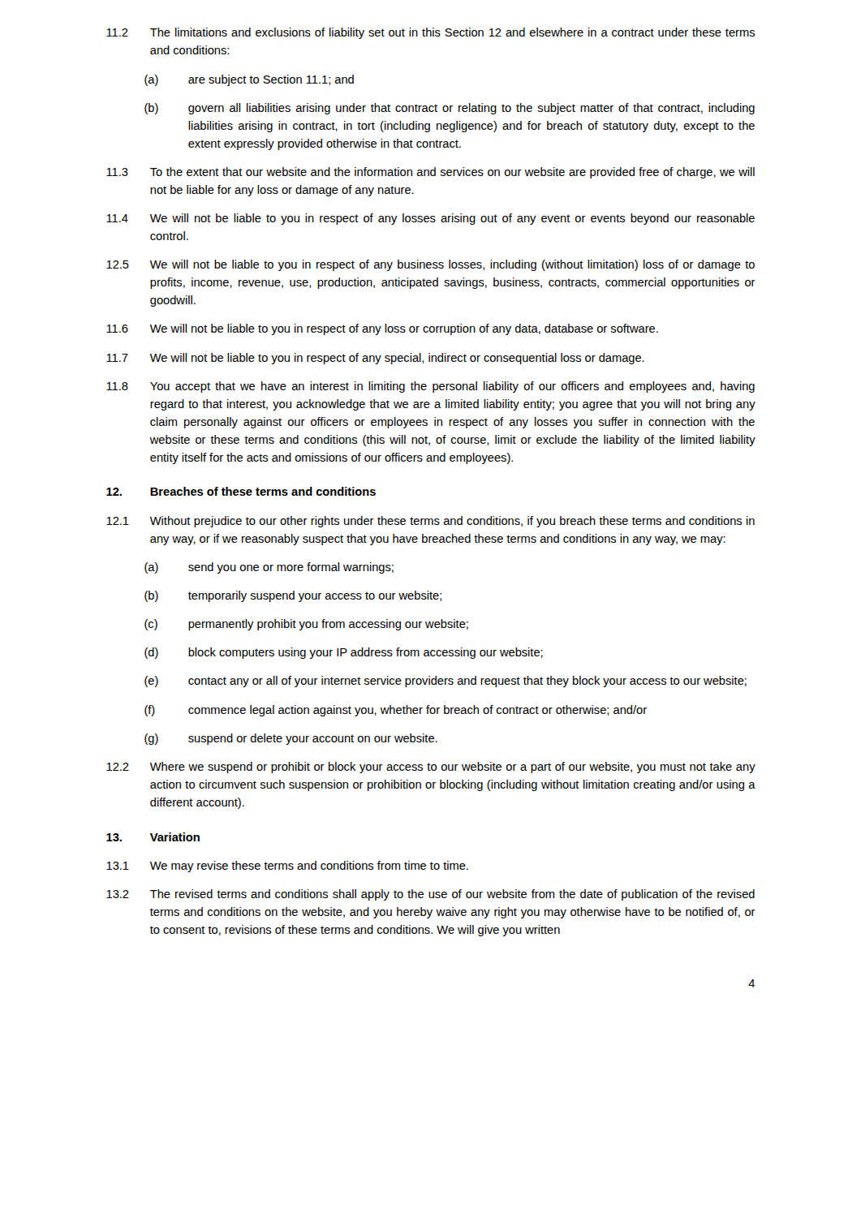11.2
The limitations and exclusions of liability set out in this Section 12 and elsewhere in a contract under these terms and conditions:
(a)
are subject to Section 11.1; and
(b)
govern all liabilities arising under that contract or relating to the subject matter of that contract, including liabilities arising in contract, in tort (including negligence) and for breach of statutory duty, except to the extent expressly provided otherwise in that contract.
11.3
To the extent that our website and the information and services on our website are provided free of charge, we will not be liable for any loss or damage of any nature.
11.4
We will not be liable to you in respect of any losses arising out of any event or events beyond our reasonable control.
12.5
We will not be liable to you in respect of any business losses, including (without limitation) loss of or damage to profits, income, revenue, use, production, anticipated savings, business, contracts, commercial opportunities or goodwill.
11.6
We will not be liable to you in respect of any loss or corruption of any data, database or software.
11.7
We will not be liable to you in respect of any special, indirect or consequential loss or damage.
11.8
You accept that we have an interest in limiting the personal liability of our officers and employees and, having regard to that interest, you acknowledge that we are a limited liability entity; you agree that you will not bring any claim personally against our officers or employees in respect of any losses you suffer in connection with the website or these terms and conditions (this will not, of course, limit or exclude the liability of the limited liability entity itself for the acts and omissions of our officers and employees).
12. Breaches of these terms and conditions
12.1
Without prejudice to our other rights under these terms and conditions, if you breach these terms and conditions in any way, or if we reasonably suspect that you have breached these terms and conditions in any way, we may:
(a)
send you one or more formal warnings;
(b)
temporarily suspend your access to our website;
(c)
permanently prohibit you from accessing our website;
(d)
block computers using your IP address from accessing our website;
(e)
contact any or all of your internet service providers and request that they block your access to our website;
(f)
commence legal action against you, whether for breach of contract or otherwise; and/or
(g)
suspend or delete your account on our website.
12.2
Where we suspend or prohibit or block your access to our website or a part of our website, you must not take any action to circumvent such suspension or prohibition or blocking (including without limitation creating and/or using a different account).
13. Variation
13.1
We may revise these terms and conditions from time to time.
13.2
The revised terms and conditions shall apply to the use of our website from the date of publication of the revised terms and conditions on the website, and you hereby waive any right you may otherwise have to be notified of, or to consent to, revisions of these terms and conditions. We will give you written
4